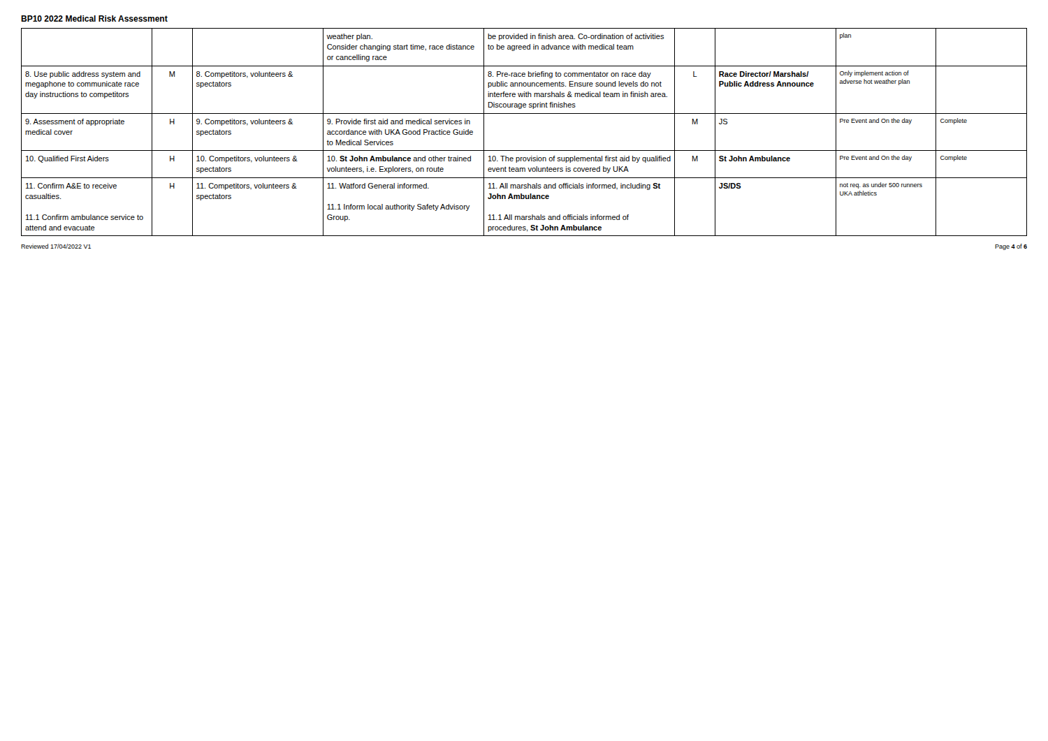BP10 2022 Medical Risk Assessment
| | | | weather plan. Consider changing start time, race distance or cancelling race | be provided in finish area. Co-ordination of activities to be agreed in advance with medical team | | | plan | |
| 8. Use public address system and megaphone to communicate race day instructions to competitors | M | 8. Competitors, volunteers & spectators | | 8. Pre-race briefing to commentator on race day public announcements. Ensure sound levels do not interfere with marshals & medical team in finish area. Discourage sprint finishes | L | Race Director/ Marshals/ Public Address Announce | Only implement action of adverse hot weather plan | |
| 9. Assessment of appropriate medical cover | H | 9. Competitors, volunteers & spectators | 9. Provide first aid and medical services in accordance with UKA Good Practice Guide to Medical Services | | M | JS | Pre Event and On the day | Complete |
| 10. Qualified First Aiders | H | 10. Competitors, volunteers & spectators | 10. St John Ambulance and other trained volunteers, i.e. Explorers, on route | 10. The provision of supplemental first aid by qualified event team volunteers is covered by UKA | M | St John Ambulance | Pre Event and On the day | Complete |
| 11. Confirm A&E to receive casualties. 11.1 Confirm ambulance service to attend and evacuate | H | 11. Competitors, volunteers & spectators | 11. Watford General informed. 11.1 Inform local authority Safety Advisory Group. | 11. All marshals and officials informed, including St John Ambulance 11.1 All marshals and officials informed of procedures, St John Ambulance | | JS/DS | not req. as under 500 runners UKA athletics | |
Reviewed 17/04/2022 V1 Page 4 of 6